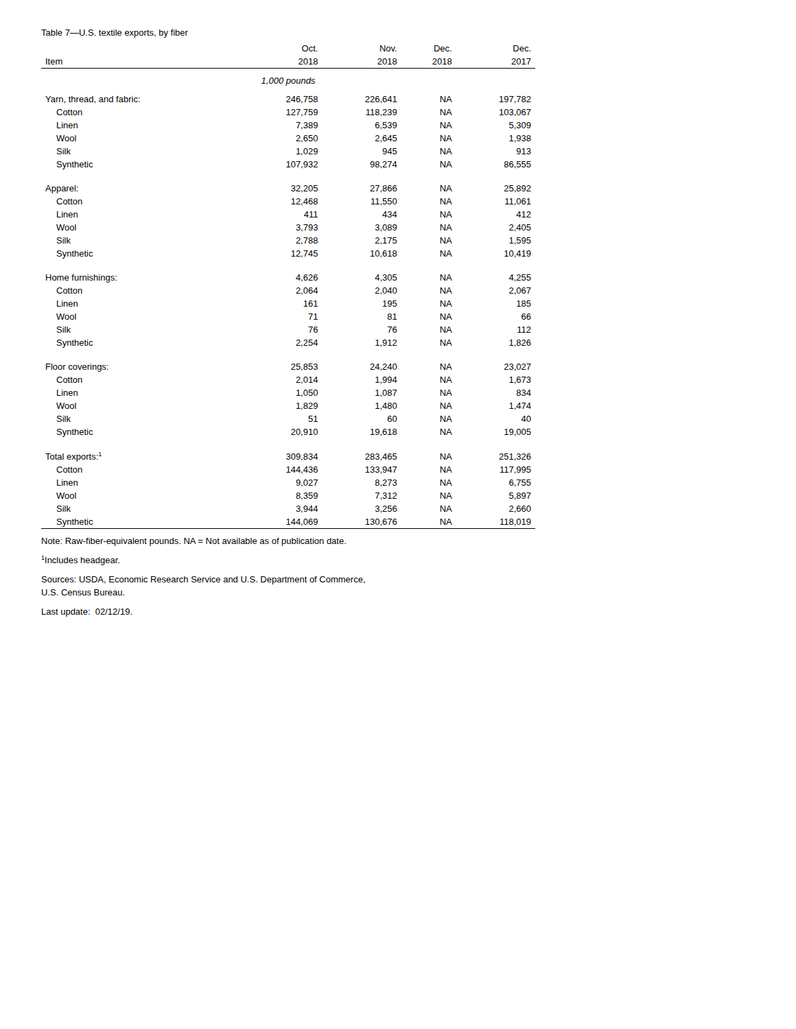Table 7—U.S. textile exports, by fiber
| | Oct. | Nov. | Dec. | Dec. |
| --- | --- | --- | --- | --- |
| Item | 2018 | 2018 | 2018 | 2017 |
| 1,000 pounds |
| Yarn, thread, and fabric: | 246,758 | 226,641 | NA | 197,782 |
| Cotton | 127,759 | 118,239 | NA | 103,067 |
| Linen | 7,389 | 6,539 | NA | 5,309 |
| Wool | 2,650 | 2,645 | NA | 1,938 |
| Silk | 1,029 | 945 | NA | 913 |
| Synthetic | 107,932 | 98,274 | NA | 86,555 |
| Apparel: | 32,205 | 27,866 | NA | 25,892 |
| Cotton | 12,468 | 11,550 | NA | 11,061 |
| Linen | 411 | 434 | NA | 412 |
| Wool | 3,793 | 3,089 | NA | 2,405 |
| Silk | 2,788 | 2,175 | NA | 1,595 |
| Synthetic | 12,745 | 10,618 | NA | 10,419 |
| Home furnishings: | 4,626 | 4,305 | NA | 4,255 |
| Cotton | 2,064 | 2,040 | NA | 2,067 |
| Linen | 161 | 195 | NA | 185 |
| Wool | 71 | 81 | NA | 66 |
| Silk | 76 | 76 | NA | 112 |
| Synthetic | 2,254 | 1,912 | NA | 1,826 |
| Floor coverings: | 25,853 | 24,240 | NA | 23,027 |
| Cotton | 2,014 | 1,994 | NA | 1,673 |
| Linen | 1,050 | 1,087 | NA | 834 |
| Wool | 1,829 | 1,480 | NA | 1,474 |
| Silk | 51 | 60 | NA | 40 |
| Synthetic | 20,910 | 19,618 | NA | 19,005 |
| Total exports: 1 | 309,834 | 283,465 | NA | 251,326 |
| Cotton | 144,436 | 133,947 | NA | 117,995 |
| Linen | 9,027 | 8,273 | NA | 6,755 |
| Wool | 8,359 | 7,312 | NA | 5,897 |
| Silk | 3,944 | 3,256 | NA | 2,660 |
| Synthetic | 144,069 | 130,676 | NA | 118,019 |
Note: Raw-fiber-equivalent pounds. NA = Not available as of publication date.
1Includes headgear.
Sources: USDA, Economic Research Service and U.S. Department of Commerce,
U.S. Census Bureau.
Last update: 02/12/19.